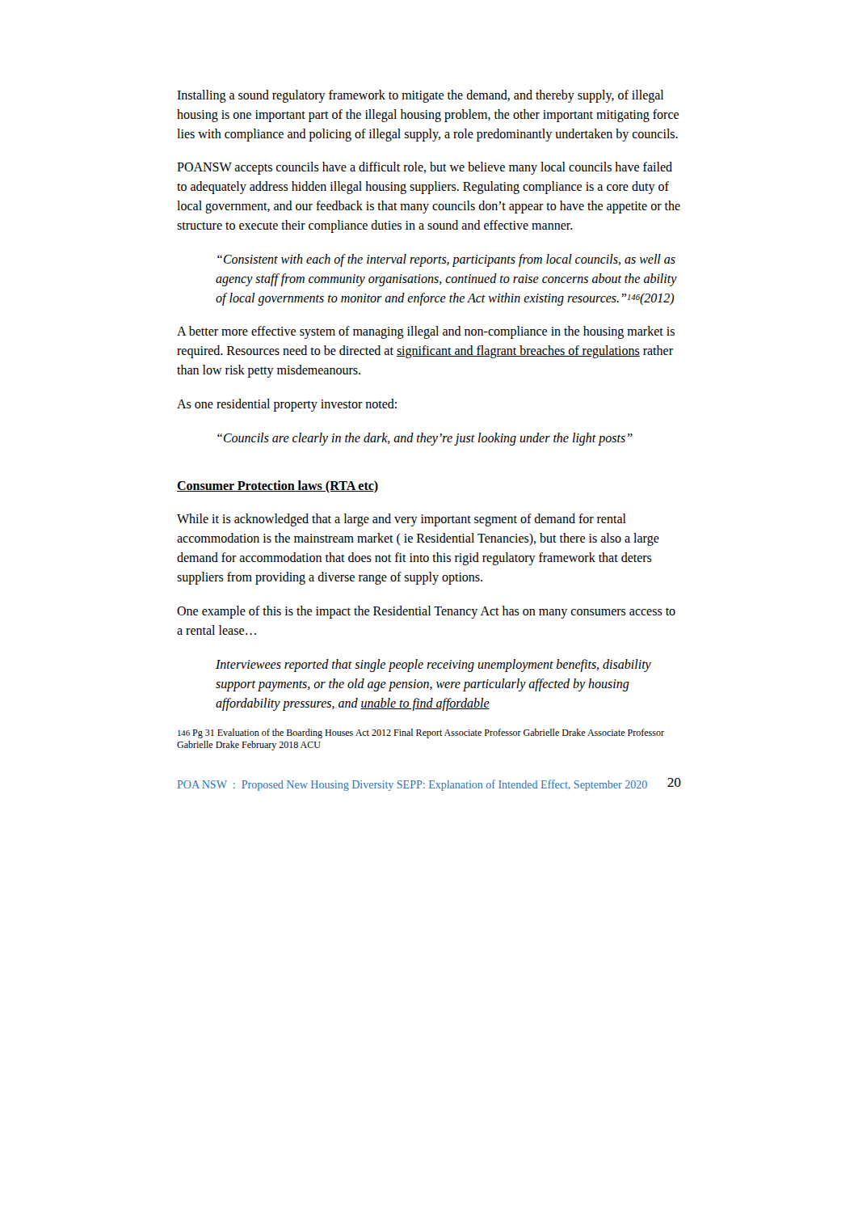Installing a sound regulatory framework to mitigate the demand, and thereby supply, of illegal housing is one important part of the illegal housing problem, the other important mitigating force lies with compliance and policing of illegal supply, a role predominantly undertaken by councils.
POANSW accepts councils have a difficult role, but we believe many local councils have failed to adequately address hidden illegal housing suppliers. Regulating compliance is a core duty of local government, and our feedback is that many councils don’t appear to have the appetite or the structure to execute their compliance duties in a sound and effective manner.
“Consistent with each of the interval reports, participants from local councils, as well as agency staff from community organisations, continued to raise concerns about the ability of local governments to monitor and enforce the Act within existing resources.”146(2012)
A better more effective system of managing illegal and non-compliance in the housing market is required. Resources need to be directed at significant and flagrant breaches of regulations rather than low risk petty misdemeanours.
As one residential property investor noted:
“Councils are clearly in the dark, and they’re just looking under the light posts”
Consumer Protection laws (RTA etc)
While it is acknowledged that a large and very important segment of demand for rental accommodation is the mainstream market ( ie Residential Tenancies), but there is also a large demand for accommodation that does not fit into this rigid regulatory framework that deters suppliers from providing a diverse range of supply options.
One example of this is the impact the Residential Tenancy Act has on many consumers access to a rental lease…
Interviewees reported that single people receiving unemployment benefits, disability support payments, or the old age pension, were particularly affected by housing affordability pressures, and unable to find affordable
146 Pg 31 Evaluation of the Boarding Houses Act 2012 Final Report Associate Professor Gabrielle Drake Associate Professor Gabrielle Drake February 2018 ACU
POA NSW : Proposed New Housing Diversity SEPP: Explanation of Intended Effect, September 2020
20